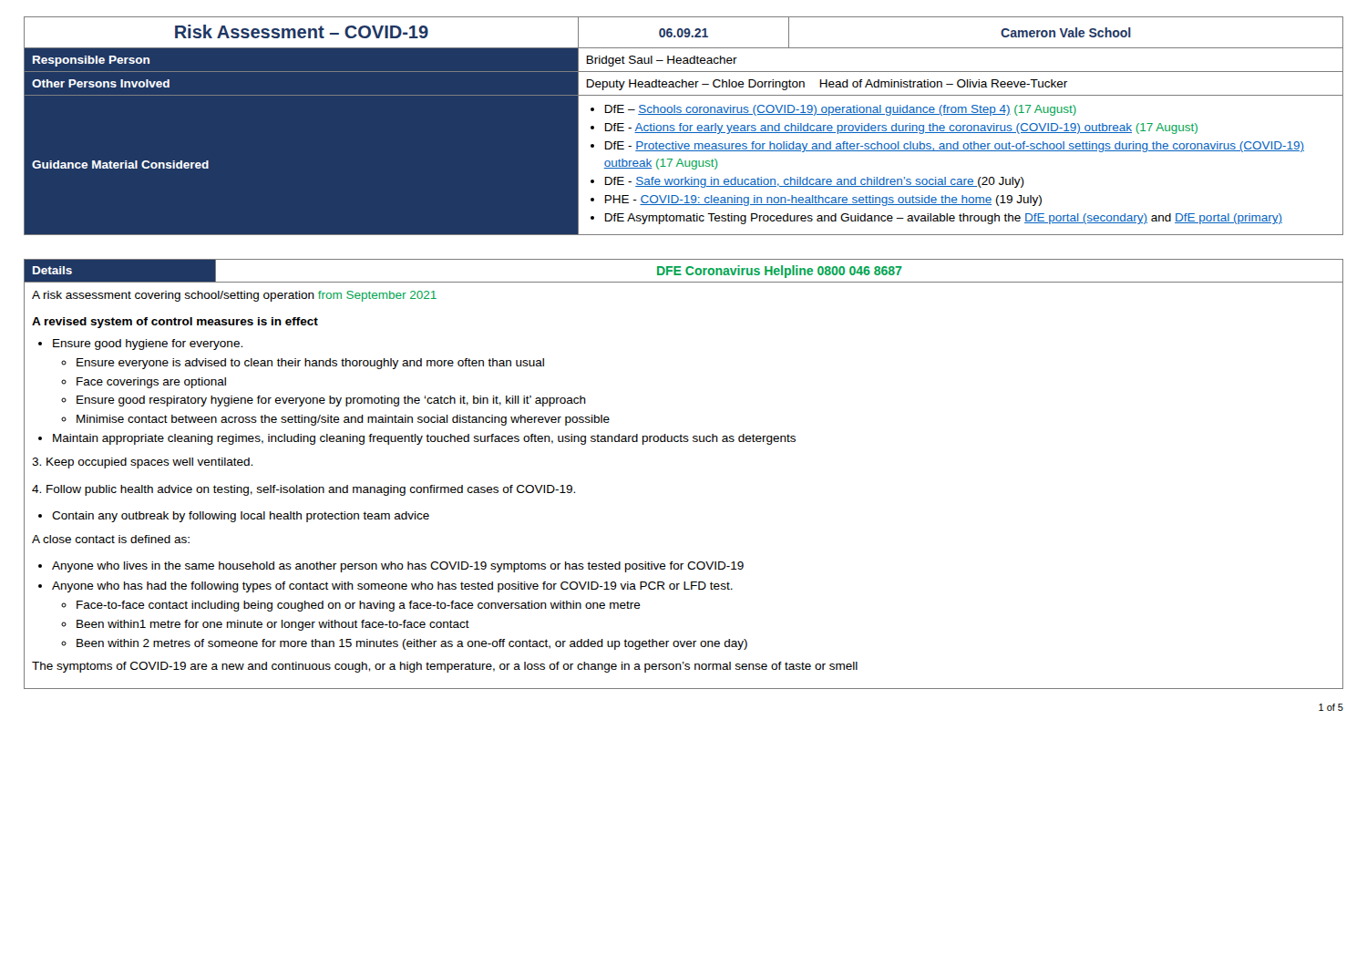| Risk Assessment – COVID-19 | 06.09.21 | Cameron Vale School |
| Responsible Person | Bridget Saul – Headteacher |
| Other Persons Involved | Deputy Headteacher – Chloe Dorrington Head of Administration – Olivia Reeve-Tucker |
| Guidance Material Considered | DfE – Schools coronavirus (COVID-19) operational guidance (from Step 4) (17 August) DfE - Actions for early years and childcare providers during the coronavirus (COVID-19) outbreak (17 August) DfE - Protective measures for holiday and after-school clubs, and other out-of-school settings during the coronavirus (COVID-19) outbreak (17 August) DfE - Safe working in education, childcare and children’s social care (20 July) PHE - COVID-19: cleaning in non-healthcare settings outside the home (19 July) DfE Asymptomatic Testing Procedures and Guidance – available through the DfE portal (secondary) and DfE portal (primary) |
| Details | DFE Coronavirus Helpline 0800 046 8687 |
| A risk assessment covering school/setting operation from September 2021 A revised system of control measures is in effect Ensure good hygiene for everyone. Ensure everyone is advised to clean their hands thoroughly and more often than usual Face coverings are optional Ensure good respiratory hygiene for everyone by promoting the ‘catch it, bin it, kill it’ approach Minimise contact between across the setting/site and maintain social distancing wherever possible Maintain appropriate cleaning regimes, including cleaning frequently touched surfaces often, using standard products such as detergents 3. Keep occupied spaces well ventilated. 4. Follow public health advice on testing, self-isolation and managing confirmed cases of COVID-19. Contain any outbreak by following local health protection team advice A close contact is defined as: Anyone who lives in the same household as another person who has COVID-19 symptoms or has tested positive for COVID-19 Anyone who has had the following types of contact with someone who has tested positive for COVID-19 via PCR or LFD test. Face-to-face contact including being coughed on or having a face-to-face conversation within one metre Been within1 metre for one minute or longer without face-to-face contact Been within 2 metres of someone for more than 15 minutes (either as a one-off contact, or added up together over one day) The symptoms of COVID-19 are a new and continuous cough, or a high temperature, or a loss of or change in a person’s normal sense of taste or smell |
1 of 5